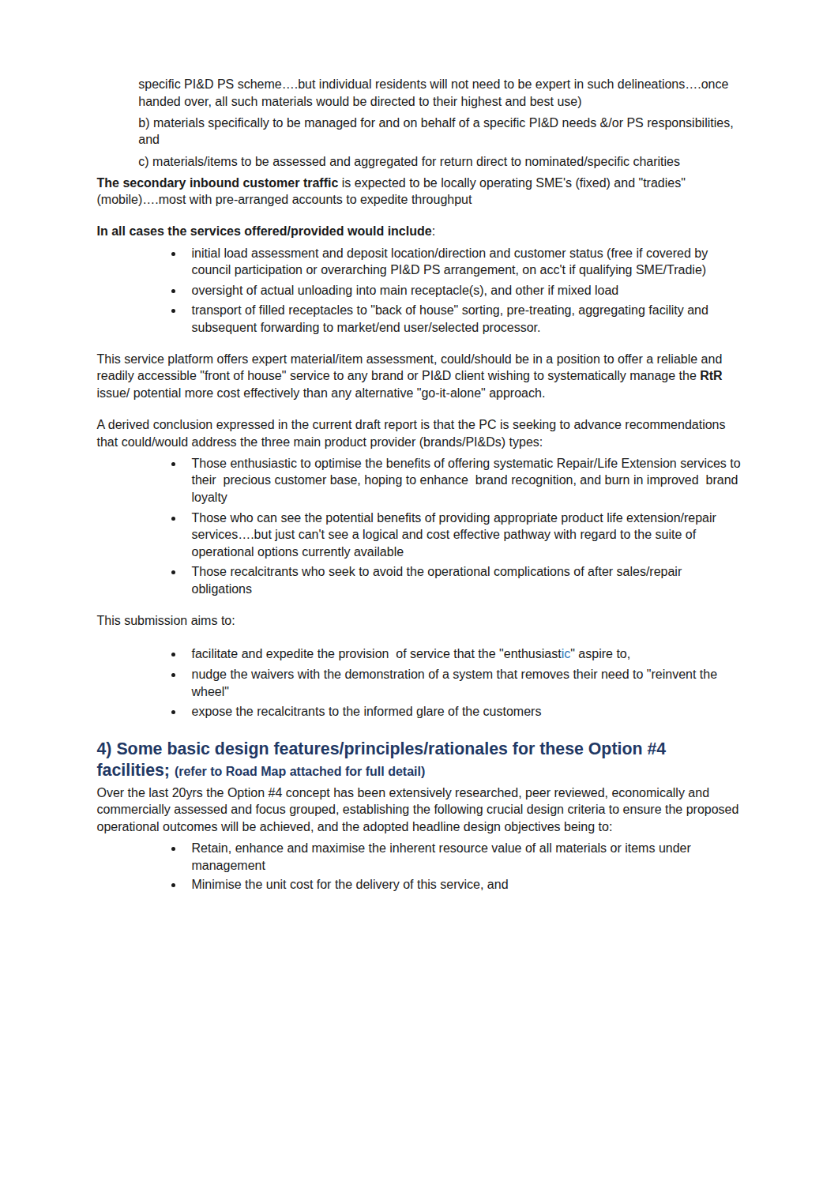specific PI&D PS scheme….but individual residents will not need to be expert in such delineations….once handed over, all such materials would be directed to their highest and best use)
b) materials specifically to be managed for and on behalf of a specific PI&D needs &/or PS responsibilities, and
c) materials/items to be assessed and aggregated for return direct to nominated/specific charities
The secondary inbound customer traffic is expected to be locally operating SME's (fixed) and "tradies" (mobile)….most with pre-arranged accounts to expedite throughput
In all cases the services offered/provided would include:
initial load assessment and deposit location/direction and customer status (free if covered by council participation or overarching PI&D PS arrangement, on acc't if qualifying SME/Tradie)
oversight of actual unloading into main receptacle(s), and other if mixed load
transport of filled receptacles to "back of house" sorting, pre-treating, aggregating facility and subsequent forwarding to market/end user/selected processor.
This service platform offers expert material/item assessment, could/should be in a position to offer a reliable and readily accessible "front of house" service to any brand or PI&D client wishing to systematically manage the RtR issue/ potential more cost effectively than any alternative "go-it-alone" approach.
A derived conclusion expressed in the current draft report is that the PC is seeking to advance recommendations that could/would address the three main product provider (brands/PI&Ds) types:
Those enthusiastic to optimise the benefits of offering systematic Repair/Life Extension services to their precious customer base, hoping to enhance brand recognition, and burn in improved brand loyalty
Those who can see the potential benefits of providing appropriate product life extension/repair services….but just can't see a logical and cost effective pathway with regard to the suite of operational options currently available
Those recalcitrants who seek to avoid the operational complications of after sales/repair obligations
This submission aims to:
facilitate and expedite the provision of service that the "enthusiastic" aspire to,
nudge the waivers with the demonstration of a system that removes their need to "reinvent the wheel"
expose the recalcitrants to the informed glare of the customers
4) Some basic design features/principles/rationales for these Option #4 facilities; (refer to Road Map attached for full detail)
Over the last 20yrs the Option #4 concept has been extensively researched, peer reviewed, economically and commercially assessed and focus grouped, establishing the following crucial design criteria to ensure the proposed operational outcomes will be achieved, and the adopted headline design objectives being to:
Retain, enhance and maximise the inherent resource value of all materials or items under management
Minimise the unit cost for the delivery of this service, and